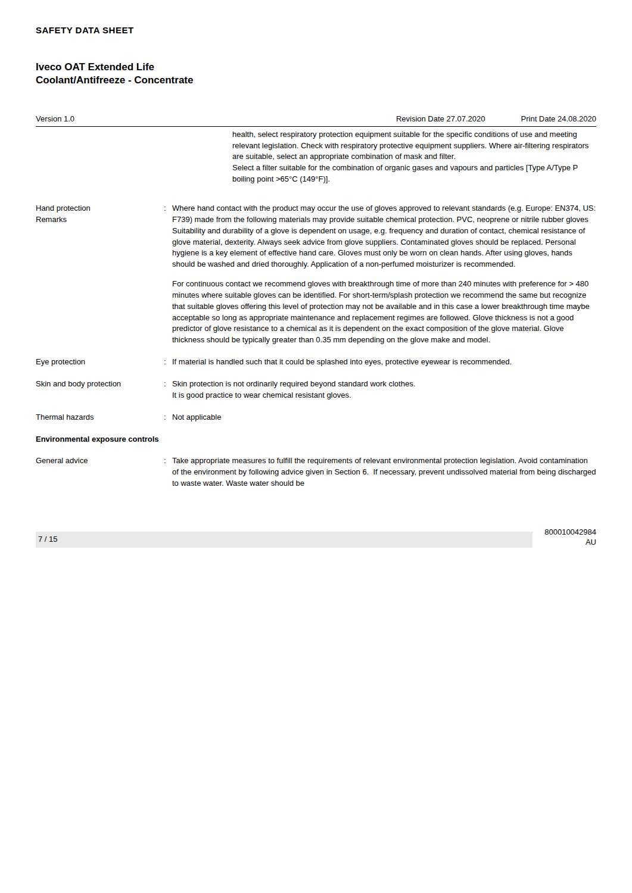SAFETY DATA SHEET
Iveco OAT Extended Life Coolant/Antifreeze - Concentrate
Version 1.0 Revision Date 27.07.2020 Print Date 24.08.2020
health, select respiratory protection equipment suitable for the specific conditions of use and meeting relevant legislation. Check with respiratory protective equipment suppliers. Where air-filtering respirators are suitable, select an appropriate combination of mask and filter.
Select a filter suitable for the combination of organic gases and vapours and particles [Type A/Type P boiling point >65°C (149°F)].
| Hand protection Remarks | : | Where hand contact with the product may occur the use of gloves approved to relevant standards (e.g. Europe: EN374, US: F739) made from the following materials may provide suitable chemical protection. PVC, neoprene or nitrile rubber gloves Suitability and durability of a glove is dependent on usage, e.g. frequency and duration of contact, chemical resistance of glove material, dexterity. Always seek advice from glove suppliers. Contaminated gloves should be replaced. Personal hygiene is a key element of effective hand care. Gloves must only be worn on clean hands. After using gloves, hands should be washed and dried thoroughly. Application of a non-perfumed moisturizer is recommended. For continuous contact we recommend gloves with breakthrough time of more than 240 minutes with preference for > 480 minutes where suitable gloves can be identified. For short-term/splash protection we recommend the same but recognize that suitable gloves offering this level of protection may not be available and in this case a lower breakthrough time maybe acceptable so long as appropriate maintenance and replacement regimes are followed. Glove thickness is not a good predictor of glove resistance to a chemical as it is dependent on the exact composition of the glove material. Glove thickness should be typically greater than 0.35 mm depending on the glove make and model. |
| Eye protection | : | If material is handled such that it could be splashed into eyes, protective eyewear is recommended. |
| Skin and body protection | : | Skin protection is not ordinarily required beyond standard work clothes. It is good practice to wear chemical resistant gloves. |
| Thermal hazards | : | Not applicable |
| Environmental exposure controls |
| General advice | : | Take appropriate measures to fulfill the requirements of relevant environmental protection legislation. Avoid contamination of the environment by following advice given in Section 6. If necessary, prevent undissolved material from being discharged to waste water. Waste water should be |
7 / 15
800010042984
AU